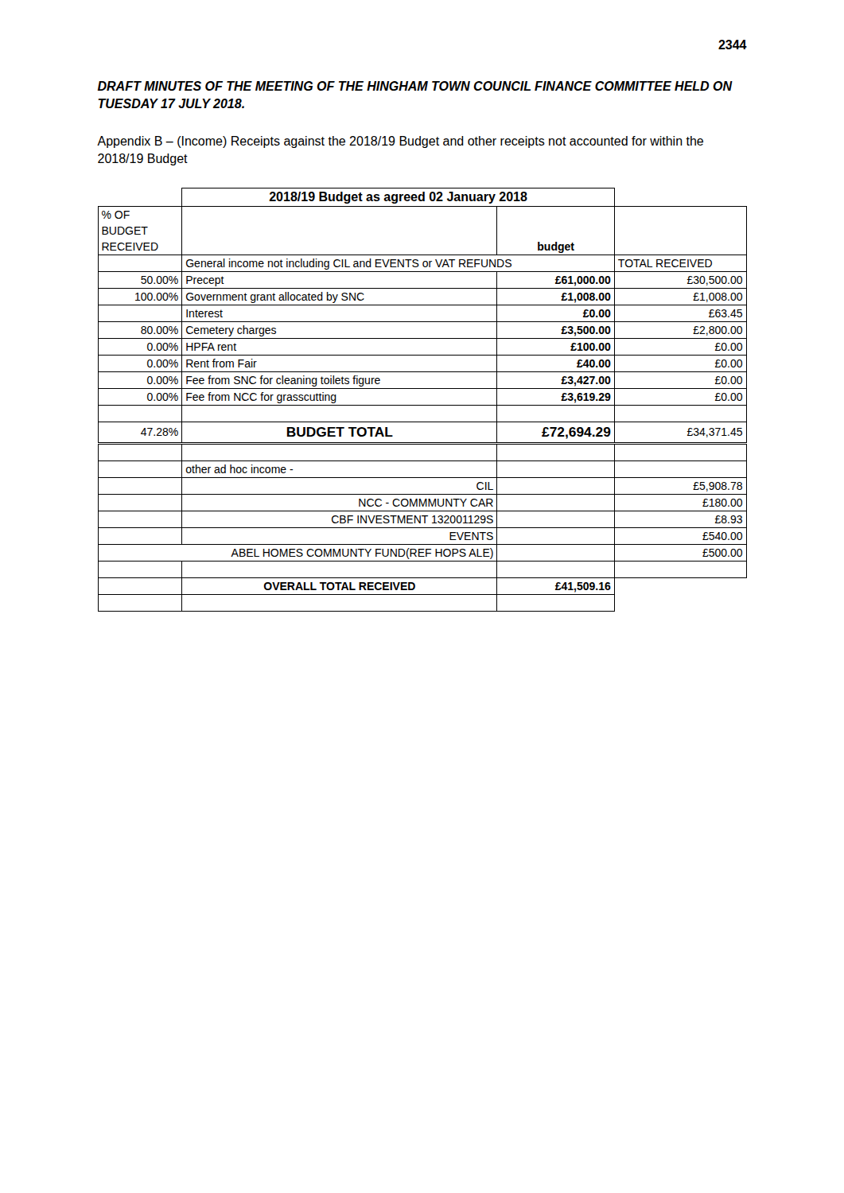2344
DRAFT MINUTES OF THE MEETING OF THE HINGHAM TOWN COUNCIL FINANCE COMMITTEE HELD ON TUESDAY 17 JULY 2018.
Appendix B – (Income) Receipts against the 2018/19 Budget and other receipts not accounted for within the 2018/19 Budget
| | 2018/19 Budget as agreed 02 January 2018 | |
| % OF | | | |
| BUDGET | | | |
| RECEIVED | | budget | |
| | General income not including CIL and EVENTS or VAT REFUNDS | TOTAL RECEIVED |
| 50.00% | Precept | £61,000.00 | £30,500.00 |
| 100.00% | Government grant allocated by SNC | £1,008.00 | £1,008.00 |
| | Interest | £0.00 | £63.45 |
| 80.00% | Cemetery charges | £3,500.00 | £2,800.00 |
| 0.00% | HPFA rent | £100.00 | £0.00 |
| 0.00% | Rent from Fair | £40.00 | £0.00 |
| 0.00% | Fee from SNC for cleaning toilets figure | £3,427.00 | £0.00 |
| 0.00% | Fee from NCC for grasscutting | £3,619.29 | £0.00 |
| 47.28% | BUDGET TOTAL | £72,694.29 | £34,371.45 |
| | other ad hoc income - | | |
| | CIL | | £5,908.78 |
| | NCC - COMMMUNTY CAR | | £180.00 |
| | CBF INVESTMENT 132001129S | | £8.93 |
| | EVENTS | | £540.00 |
| ABEL HOMES COMMUNTY FUND(REF HOPS ALE) | | £500.00 |
| | OVERALL TOTAL RECEIVED | £41,509.16 | |